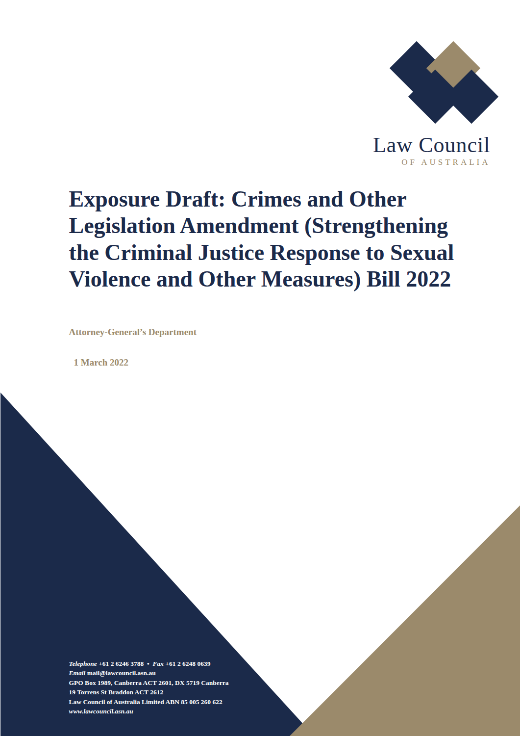Law Council OF AUSTRALIA
Exposure Draft: Crimes and Other Legislation Amendment (Strengthening the Criminal Justice Response to Sexual Violence and Other Measures) Bill 2022
Attorney-General’s Department
1 March 2022
Telephone +61 2 6246 3788 • Fax +61 2 6248 0639
Email mail@lawcouncil.asn.au
GPO Box 1989, Canberra ACT 2601, DX 5719 Canberra
19 Torrens St Braddon ACT 2612
Law Council of Australia Limited ABN 85 005 260 622
www.lawcouncil.asn.au